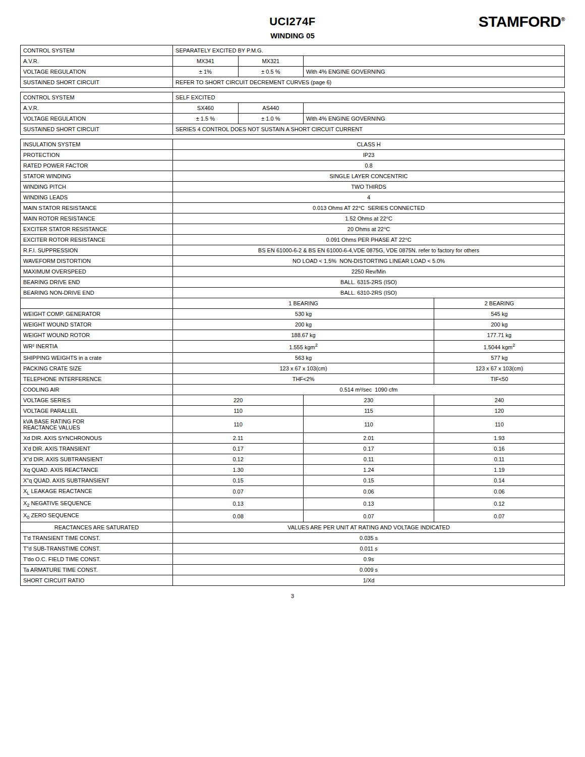UCI274F
STAMFORD®
WINDING 05
| CONTROL SYSTEM | SEPARATELY EXCITED BY P.M.G. |
| A.V.R. | MX341 | MX321 | |
| VOLTAGE REGULATION | ± 1% | ± 0.5 % | With 4% ENGINE GOVERNING |
| SUSTAINED SHORT CIRCUIT | REFER TO SHORT CIRCUIT DECREMENT CURVES (page 6) |
| CONTROL SYSTEM | SELF EXCITED |
| A.V.R. | SX460 | AS440 | |
| VOLTAGE REGULATION | ± 1.5 % | ± 1.0 % | With 4% ENGINE GOVERNING |
| SUSTAINED SHORT CIRCUIT | SERIES 4 CONTROL DOES NOT SUSTAIN A SHORT CIRCUIT CURRENT |
| INSULATION SYSTEM | CLASS H |
| PROTECTION | IP23 |
| RATED POWER FACTOR | 0.8 |
| STATOR WINDING | SINGLE LAYER CONCENTRIC |
| WINDING PITCH | TWO THIRDS |
| WINDING LEADS | 4 |
| MAIN STATOR RESISTANCE | 0.013 Ohms AT 22°C SERIES CONNECTED |
| MAIN ROTOR RESISTANCE | 1.52 Ohms at 22°C |
| EXCITER STATOR RESISTANCE | 20 Ohms at 22°C |
| EXCITER ROTOR RESISTANCE | 0.091 Ohms PER PHASE AT 22°C |
| R.F.I. SUPPRESSION | BS EN 61000-6-2 & BS EN 61000-6-4,VDE 0875G, VDE 0875N. refer to factory for others |
| WAVEFORM DISTORTION | NO LOAD < 1.5% NON-DISTORTING LINEAR LOAD < 5.0% |
| MAXIMUM OVERSPEED | 2250 Rev/Min |
| BEARING DRIVE END | BALL. 6315-2RS (ISO) |
| BEARING NON-DRIVE END | BALL. 6310-2RS (ISO) |
| | 1 BEARING | 2 BEARING |
| WEIGHT COMP. GENERATOR | 530 kg | 545 kg |
| WEIGHT WOUND STATOR | 200 kg | 200 kg |
| WEIGHT WOUND ROTOR | 188.67 kg | 177.71 kg |
| WR² INERTIA | 1.555 kgm 2 | 1.5044 kgm 2 |
| SHIPPING WEIGHTS in a crate | 563 kg | 577 kg |
| PACKING CRATE SIZE | 123 x 67 x 103(cm) | 123 x 67 x 103(cm) |
| TELEPHONE INTERFERENCE | THF<2% | TIF<50 |
| COOLING AIR | 0.514 m³/sec 1090 cfm |
| VOLTAGE SERIES | 220 | 230 | 240 |
| VOLTAGE PARALLEL | 110 | 115 | 120 |
| kVA BASE RATING FOR REACTANCE VALUES | 110 | 110 | 110 |
| Xd DIR. AXIS SYNCHRONOUS | 2.11 | 2.01 | 1.93 |
| X'd DIR. AXIS TRANSIENT | 0.17 | 0.17 | 0.16 |
| X"d DIR. AXIS SUBTRANSIENT | 0.12 | 0.11 | 0.11 |
| Xq QUAD. AXIS REACTANCE | 1.30 | 1.24 | 1.19 |
| X"q QUAD. AXIS SUBTRANSIENT | 0.15 | 0.15 | 0.14 |
| X L LEAKAGE REACTANCE | 0.07 | 0.06 | 0.06 |
| X 2 NEGATIVE SEQUENCE | 0.13 | 0.13 | 0.12 |
| X 0 ZERO SEQUENCE | 0.08 | 0.07 | 0.07 |
| REACTANCES ARE SATURATED | VALUES ARE PER UNIT AT RATING AND VOLTAGE INDICATED |
| T'd TRANSIENT TIME CONST. | 0.035 s |
| T"d SUB-TRANSTIME CONST. | 0.011 s |
| T'do O.C. FIELD TIME CONST. | 0.9s |
| Ta ARMATURE TIME CONST. | 0.009 s |
| SHORT CIRCUIT RATIO | 1/Xd |
3